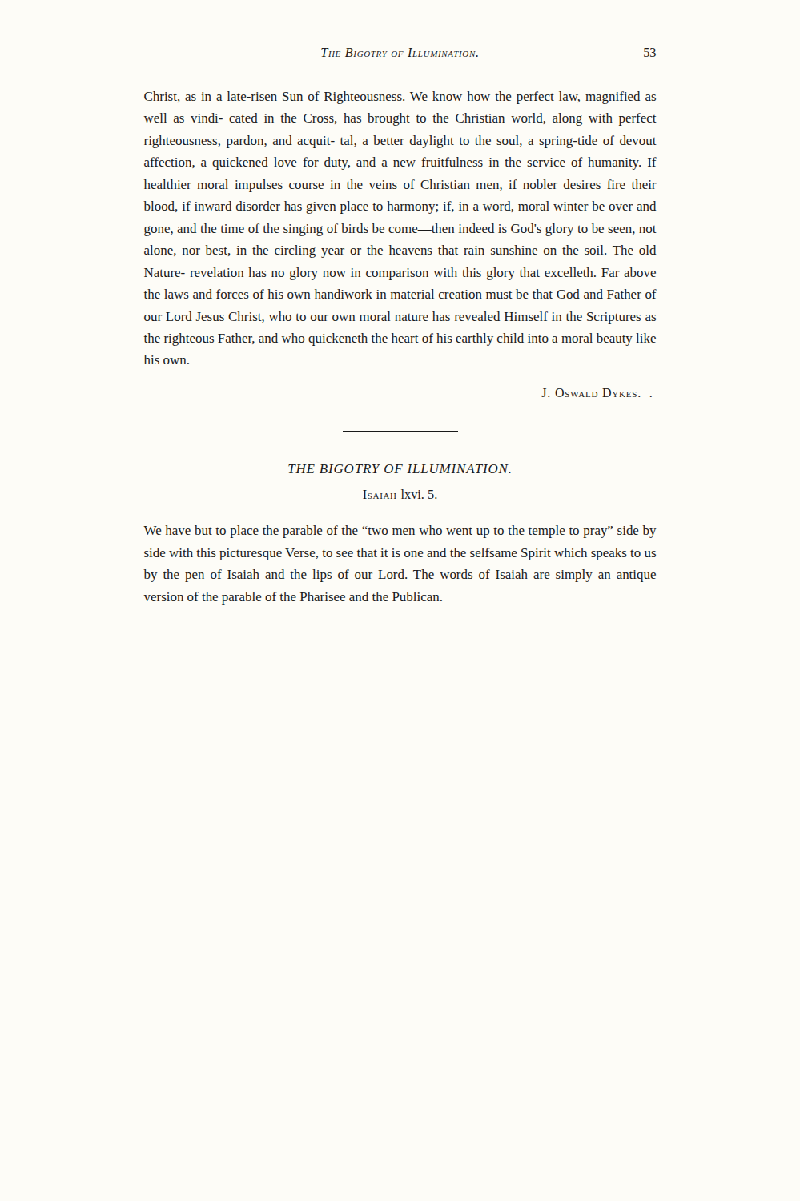The Bigotry of Illumination. 53
Christ, as in a late-risen Sun of Righteousness. We know how the perfect law, magnified as well as vindi- cated in the Cross, has brought to the Christian world, along with perfect righteousness, pardon, and acquit- tal, a better daylight to the soul, a spring-tide of devout affection, a quickened love for duty, and a new fruitfulness in the service of humanity. If healthier moral impulses course in the veins of Christian men, if nobler desires fire their blood, if inward disorder has given place to harmony; if, in a word, moral winter be over and gone, and the time of the singing of birds be come—then indeed is God's glory to be seen, not alone, nor best, in the circling year or the heavens that rain sunshine on the soil. The old Nature- revelation has no glory now in comparison with this glory that excelleth. Far above the laws and forces of his own handiwork in material creation must be that God and Father of our Lord Jesus Christ, who to our own moral nature has revealed Himself in the Scriptures as the righteous Father, and who quickeneth the heart of his earthly child into a moral beauty like his own.
J. Oswald Dykes..
THE BIGOTRY OF ILLUMINATION.
Isaiah lxvi. 5.
We have but to place the parable of the “two men who went up to the temple to pray” side by side with this picturesque Verse, to see that it is one and the selfsame Spirit which speaks to us by the pen of Isaiah and the lips of our Lord. The words of Isaiah are simply an antique version of the parable of the Pharisee and the Publican.